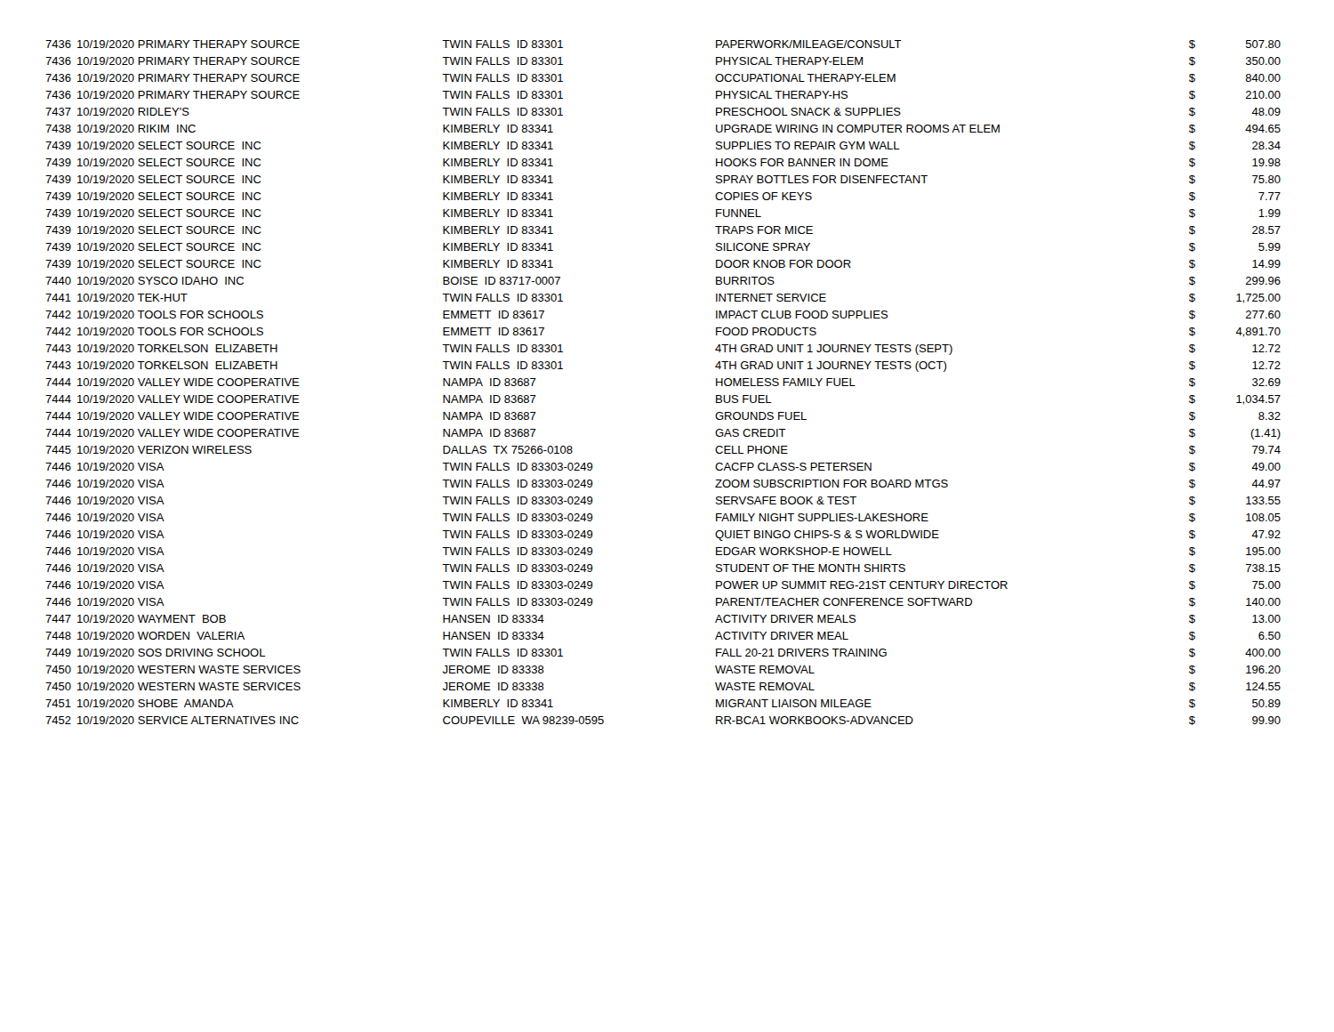| 7436 | 10/19/2020 PRIMARY THERAPY SOURCE | TWIN FALLS ID 83301 | PAPERWORK/MILEAGE/CONSULT | $ | 507.80 |
| 7436 | 10/19/2020 PRIMARY THERAPY SOURCE | TWIN FALLS ID 83301 | PHYSICAL THERAPY-ELEM | $ | 350.00 |
| 7436 | 10/19/2020 PRIMARY THERAPY SOURCE | TWIN FALLS ID 83301 | OCCUPATIONAL THERAPY-ELEM | $ | 840.00 |
| 7436 | 10/19/2020 PRIMARY THERAPY SOURCE | TWIN FALLS ID 83301 | PHYSICAL THERAPY-HS | $ | 210.00 |
| 7437 | 10/19/2020 RIDLEY'S | TWIN FALLS ID 83301 | PRESCHOOL SNACK & SUPPLIES | $ | 48.09 |
| 7438 | 10/19/2020 RIKIM INC | KIMBERLY ID 83341 | UPGRADE WIRING IN COMPUTER ROOMS AT ELEM | $ | 494.65 |
| 7439 | 10/19/2020 SELECT SOURCE INC | KIMBERLY ID 83341 | SUPPLIES TO REPAIR GYM WALL | $ | 28.34 |
| 7439 | 10/19/2020 SELECT SOURCE INC | KIMBERLY ID 83341 | HOOKS FOR BANNER IN DOME | $ | 19.98 |
| 7439 | 10/19/2020 SELECT SOURCE INC | KIMBERLY ID 83341 | SPRAY BOTTLES FOR DISENFECTANT | $ | 75.80 |
| 7439 | 10/19/2020 SELECT SOURCE INC | KIMBERLY ID 83341 | COPIES OF KEYS | $ | 7.77 |
| 7439 | 10/19/2020 SELECT SOURCE INC | KIMBERLY ID 83341 | FUNNEL | $ | 1.99 |
| 7439 | 10/19/2020 SELECT SOURCE INC | KIMBERLY ID 83341 | TRAPS FOR MICE | $ | 28.57 |
| 7439 | 10/19/2020 SELECT SOURCE INC | KIMBERLY ID 83341 | SILICONE SPRAY | $ | 5.99 |
| 7439 | 10/19/2020 SELECT SOURCE INC | KIMBERLY ID 83341 | DOOR KNOB FOR DOOR | $ | 14.99 |
| 7440 | 10/19/2020 SYSCO IDAHO INC | BOISE ID 83717-0007 | BURRITOS | $ | 299.96 |
| 7441 | 10/19/2020 TEK-HUT | TWIN FALLS ID 83301 | INTERNET SERVICE | $ | 1,725.00 |
| 7442 | 10/19/2020 TOOLS FOR SCHOOLS | EMMETT ID 83617 | IMPACT CLUB FOOD SUPPLIES | $ | 277.60 |
| 7442 | 10/19/2020 TOOLS FOR SCHOOLS | EMMETT ID 83617 | FOOD PRODUCTS | $ | 4,891.70 |
| 7443 | 10/19/2020 TORKELSON ELIZABETH | TWIN FALLS ID 83301 | 4TH GRAD UNIT 1 JOURNEY TESTS (SEPT) | $ | 12.72 |
| 7443 | 10/19/2020 TORKELSON ELIZABETH | TWIN FALLS ID 83301 | 4TH GRAD UNIT 1 JOURNEY TESTS (OCT) | $ | 12.72 |
| 7444 | 10/19/2020 VALLEY WIDE COOPERATIVE | NAMPA ID 83687 | HOMELESS FAMILY FUEL | $ | 32.69 |
| 7444 | 10/19/2020 VALLEY WIDE COOPERATIVE | NAMPA ID 83687 | BUS FUEL | $ | 1,034.57 |
| 7444 | 10/19/2020 VALLEY WIDE COOPERATIVE | NAMPA ID 83687 | GROUNDS FUEL | $ | 8.32 |
| 7444 | 10/19/2020 VALLEY WIDE COOPERATIVE | NAMPA ID 83687 | GAS CREDIT | $ | (1.41) |
| 7445 | 10/19/2020 VERIZON WIRELESS | DALLAS TX 75266-0108 | CELL PHONE | $ | 79.74 |
| 7446 | 10/19/2020 VISA | TWIN FALLS ID 83303-0249 | CACFP CLASS-S PETERSEN | $ | 49.00 |
| 7446 | 10/19/2020 VISA | TWIN FALLS ID 83303-0249 | ZOOM SUBSCRIPTION FOR BOARD MTGS | $ | 44.97 |
| 7446 | 10/19/2020 VISA | TWIN FALLS ID 83303-0249 | SERVSAFE BOOK & TEST | $ | 133.55 |
| 7446 | 10/19/2020 VISA | TWIN FALLS ID 83303-0249 | FAMILY NIGHT SUPPLIES-LAKESHORE | $ | 108.05 |
| 7446 | 10/19/2020 VISA | TWIN FALLS ID 83303-0249 | QUIET BINGO CHIPS-S & S WORLDWIDE | $ | 47.92 |
| 7446 | 10/19/2020 VISA | TWIN FALLS ID 83303-0249 | EDGAR WORKSHOP-E HOWELL | $ | 195.00 |
| 7446 | 10/19/2020 VISA | TWIN FALLS ID 83303-0249 | STUDENT OF THE MONTH SHIRTS | $ | 738.15 |
| 7446 | 10/19/2020 VISA | TWIN FALLS ID 83303-0249 | POWER UP SUMMIT REG-21ST CENTURY DIRECTOR | $ | 75.00 |
| 7446 | 10/19/2020 VISA | TWIN FALLS ID 83303-0249 | PARENT/TEACHER CONFERENCE SOFTWARD | $ | 140.00 |
| 7447 | 10/19/2020 WAYMENT BOB | HANSEN ID 83334 | ACTIVITY DRIVER MEALS | $ | 13.00 |
| 7448 | 10/19/2020 WORDEN VALERIA | HANSEN ID 83334 | ACTIVITY DRIVER MEAL | $ | 6.50 |
| 7449 | 10/19/2020 SOS DRIVING SCHOOL | TWIN FALLS ID 83301 | FALL 20-21 DRIVERS TRAINING | $ | 400.00 |
| 7450 | 10/19/2020 WESTERN WASTE SERVICES | JEROME ID 83338 | WASTE REMOVAL | $ | 196.20 |
| 7450 | 10/19/2020 WESTERN WASTE SERVICES | JEROME ID 83338 | WASTE REMOVAL | $ | 124.55 |
| 7451 | 10/19/2020 SHOBE AMANDA | KIMBERLY ID 83341 | MIGRANT LIAISON MILEAGE | $ | 50.89 |
| 7452 | 10/19/2020 SERVICE ALTERNATIVES INC | COUPEVILLE WA 98239-0595 | RR-BCA1 WORKBOOKS-ADVANCED | $ | 99.90 |